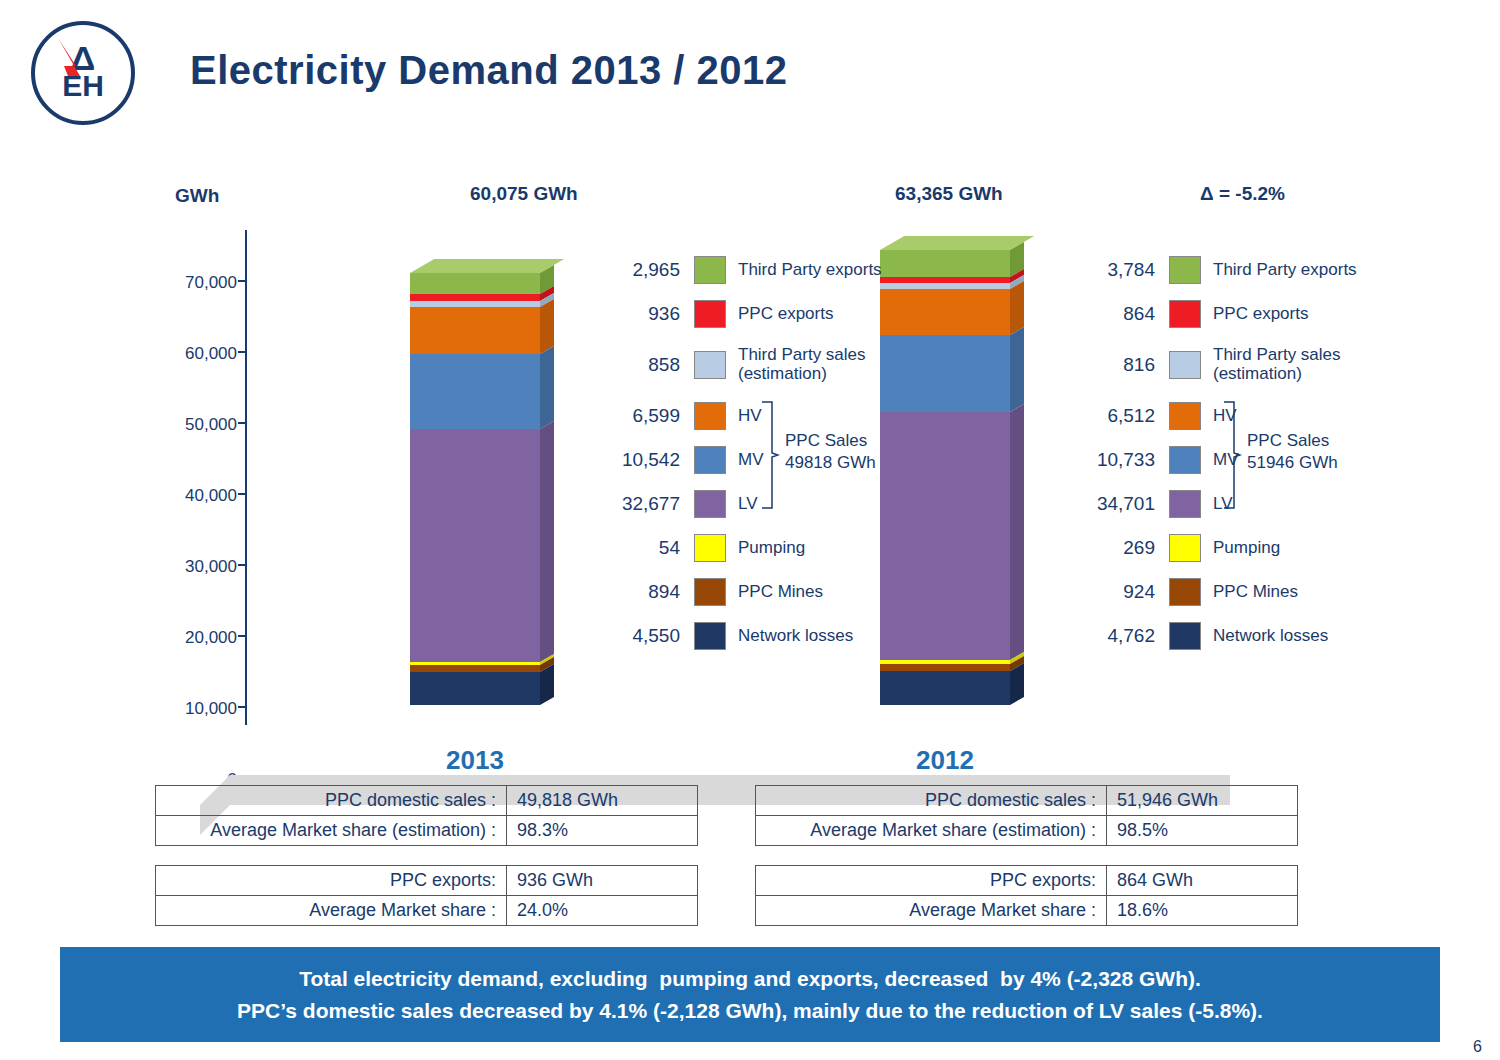Δ EH
Electricity Demand 2013 / 2012
GWh
60,075 GWh
63,365 GWh
Δ = -5.2%
70,000
60,000
50,000
40,000
30,000
20,000
10,000
0
2,965
Third Party exports
936
PPC exports
858
Third Party sales
(estimation)
6,599
HV
10,542
MV
32,677
LV
54
Pumping
894
PPC Mines
4,550
Network losses
PPC Sales
49818 GWh
3,784
Third Party exports
864
PPC exports
816
Third Party sales
(estimation)
6,512
HV
10,733
MV
34,701
LV
269
Pumping
924
PPC Mines
4,762
Network losses
PPC Sales
51946 GWh
2013
2012
| PPC domestic sales : | 49,818 GWh |
| Average Market share (estimation) : | 98.3% |
| PPC domestic sales : | 51,946 GWh |
| Average Market share (estimation) : | 98.5% |
| PPC exports: | 936 GWh |
| Average Market share : | 24.0% |
| PPC exports: | 864 GWh |
| Average Market share : | 18.6% |
Total electricity demand, excluding pumping and exports, decreased by 4% (-2,328 GWh).
PPC’s domestic sales decreased by 4.1% (-2,128 GWh), mainly due to the reduction of LV sales (-5.8%).
6